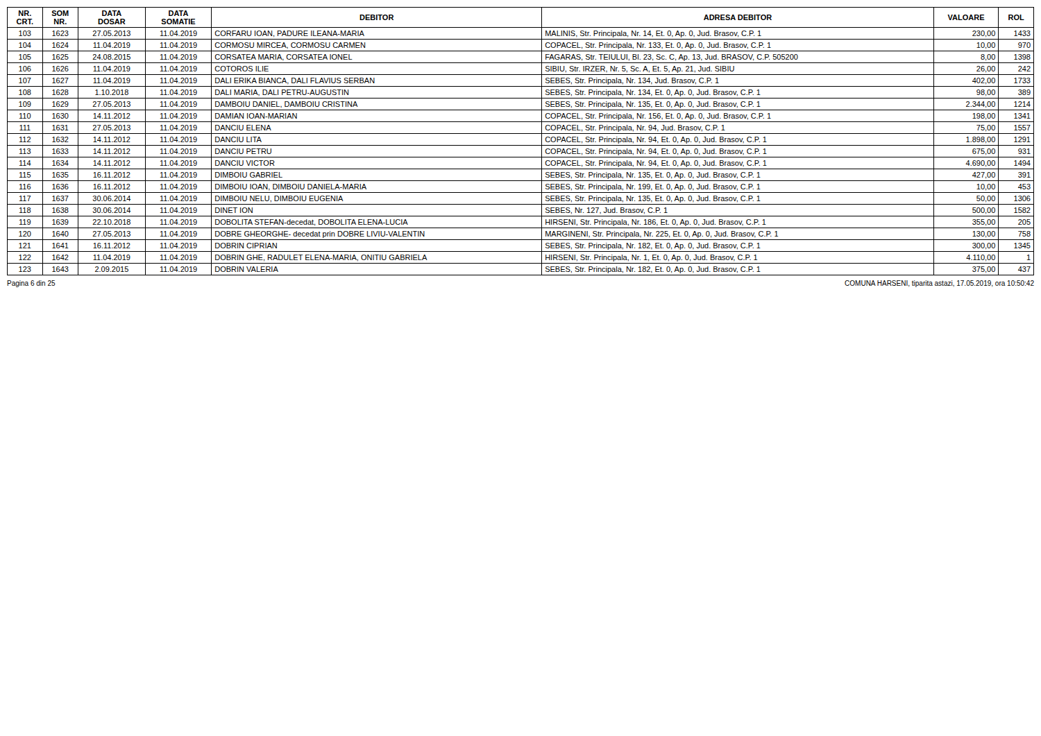| NR. CRT. | SOM NR. | DATA DOSAR | DATA SOMATIE | DEBITOR | ADRESA DEBITOR | VALOARE | ROL |
| --- | --- | --- | --- | --- | --- | --- | --- |
| 103 | 1623 | 27.05.2013 | 11.04.2019 | CORFARU IOAN, PADURE ILEANA-MARIA | MALINIS, Str. Principala, Nr. 14, Et. 0, Ap. 0, Jud. Brasov, C.P. 1 | 230,00 | 1433 |
| 104 | 1624 | 11.04.2019 | 11.04.2019 | CORMOSU MIRCEA, CORMOSU CARMEN | COPACEL, Str. Principala, Nr. 133, Et. 0, Ap. 0, Jud. Brasov, C.P. 1 | 10,00 | 970 |
| 105 | 1625 | 24.08.2015 | 11.04.2019 | CORSATEA MARIA, CORSATEA IONEL | FAGARAS, Str. TEIULUI, Bl. 23, Sc. C, Ap. 13, Jud. BRASOV, C.P. 505200 | 8,00 | 1398 |
| 106 | 1626 | 11.04.2019 | 11.04.2019 | COTOROS ILIE | SIBIU, Str. IRZER, Nr. 5, Sc. A, Et. 5, Ap. 21, Jud. SIBIU | 26,00 | 242 |
| 107 | 1627 | 11.04.2019 | 11.04.2019 | DALI ERIKA BIANCA, DALI FLAVIUS SERBAN | SEBES, Str. Principala, Nr. 134, Jud. Brasov, C.P. 1 | 402,00 | 1733 |
| 108 | 1628 | 1.10.2018 | 11.04.2019 | DALI MARIA, DALI PETRU-AUGUSTIN | SEBES, Str. Principala, Nr. 134, Et. 0, Ap. 0, Jud. Brasov, C.P. 1 | 98,00 | 389 |
| 109 | 1629 | 27.05.2013 | 11.04.2019 | DAMBOIU DANIEL, DAMBOIU CRISTINA | SEBES, Str. Principala, Nr. 135, Et. 0, Ap. 0, Jud. Brasov, C.P. 1 | 2.344,00 | 1214 |
| 110 | 1630 | 14.11.2012 | 11.04.2019 | DAMIAN IOAN-MARIAN | COPACEL, Str. Principala, Nr. 156, Et. 0, Ap. 0, Jud. Brasov, C.P. 1 | 198,00 | 1341 |
| 111 | 1631 | 27.05.2013 | 11.04.2019 | DANCIU ELENA | COPACEL, Str. Principala, Nr. 94, Jud. Brasov, C.P. 1 | 75,00 | 1557 |
| 112 | 1632 | 14.11.2012 | 11.04.2019 | DANCIU LITA | COPACEL, Str. Principala, Nr. 94, Et. 0, Ap. 0, Jud. Brasov, C.P. 1 | 1.898,00 | 1291 |
| 113 | 1633 | 14.11.2012 | 11.04.2019 | DANCIU PETRU | COPACEL, Str. Principala, Nr. 94, Et. 0, Ap. 0, Jud. Brasov, C.P. 1 | 675,00 | 931 |
| 114 | 1634 | 14.11.2012 | 11.04.2019 | DANCIU VICTOR | COPACEL, Str. Principala, Nr. 94, Et. 0, Ap. 0, Jud. Brasov, C.P. 1 | 4.690,00 | 1494 |
| 115 | 1635 | 16.11.2012 | 11.04.2019 | DIMBOIU GABRIEL | SEBES, Str. Principala, Nr. 135, Et. 0, Ap. 0, Jud. Brasov, C.P. 1 | 427,00 | 391 |
| 116 | 1636 | 16.11.2012 | 11.04.2019 | DIMBOIU IOAN, DIMBOIU DANIELA-MARIA | SEBES, Str. Principala, Nr. 199, Et. 0, Ap. 0, Jud. Brasov, C.P. 1 | 10,00 | 453 |
| 117 | 1637 | 30.06.2014 | 11.04.2019 | DIMBOIU NELU, DIMBOIU EUGENIA | SEBES, Str. Principala, Nr. 135, Et. 0, Ap. 0, Jud. Brasov, C.P. 1 | 50,00 | 1306 |
| 118 | 1638 | 30.06.2014 | 11.04.2019 | DINET ION | SEBES, Nr. 127, Jud. Brasov, C.P. 1 | 500,00 | 1582 |
| 119 | 1639 | 22.10.2018 | 11.04.2019 | DOBOLITA STEFAN-decedat, DOBOLITA ELENA-LUCIA | HIRSENI, Str. Principala, Nr. 186, Et. 0, Ap. 0, Jud. Brasov, C.P. 1 | 355,00 | 205 |
| 120 | 1640 | 27.05.2013 | 11.04.2019 | DOBRE GHEORGHE- decedat prin DOBRE LIVIU-VALENTIN | MARGINENI, Str. Principala, Nr. 225, Et. 0, Ap. 0, Jud. Brasov, C.P. 1 | 130,00 | 758 |
| 121 | 1641 | 16.11.2012 | 11.04.2019 | DOBRIN CIPRIAN | SEBES, Str. Principala, Nr. 182, Et. 0, Ap. 0, Jud. Brasov, C.P. 1 | 300,00 | 1345 |
| 122 | 1642 | 11.04.2019 | 11.04.2019 | DOBRIN GHE, RADULET ELENA-MARIA, ONITIU GABRIELA | HIRSENI, Str. Principala, Nr. 1, Et. 0, Ap. 0, Jud. Brasov, C.P. 1 | 4.110,00 | 1 |
| 123 | 1643 | 2.09.2015 | 11.04.2019 | DOBRIN VALERIA | SEBES, Str. Principala, Nr. 182, Et. 0, Ap. 0, Jud. Brasov, C.P. 1 | 375,00 | 437 |
Pagina 6 din 25 COMUNA HARSENI, tiparita astazi, 17.05.2019, ora 10:50:42